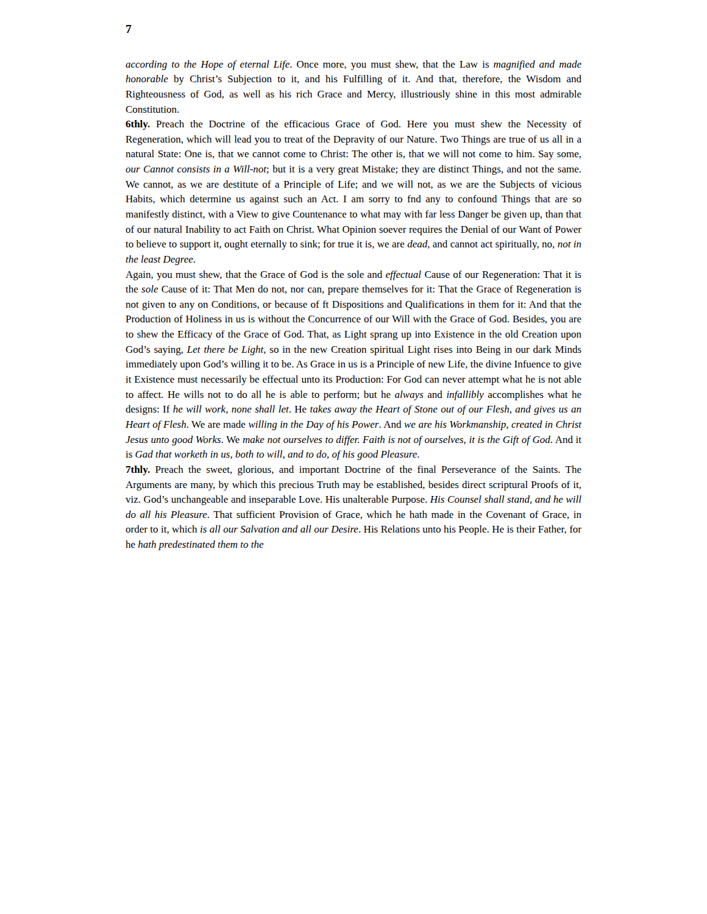7
according to the Hope of eternal Life. Once more, you must shew, that the Law is magnified and made honorable by Christ’s Subjection to it, and his Fulfilling of it. And that, therefore, the Wisdom and Righteousness of God, as well as his rich Grace and Mercy, illustriously shine in this most admirable Constitution.
6thly. Preach the Doctrine of the efficacious Grace of God. Here you must shew the Necessity of Regeneration, which will lead you to treat of the Depravity of our Nature. Two Things are true of us all in a natural State: One is, that we cannot come to Christ: The other is, that we will not come to him. Say some, our Cannot consists in a Will-not; but it is a very great Mistake; they are distinct Things, and not the same. We cannot, as we are destitute of a Principle of Life; and we will not, as we are the Subjects of vicious Habits, which determine us against such an Act. I am sorry to fnd any to confound Things that are so manifestly distinct, with a View to give Countenance to what may with far less Danger be given up, than that of our natural Inability to act Faith on Christ. What Opinion soever requires the Denial of our Want of Power to believe to support it, ought eternally to sink; for true it is, we are dead, and cannot act spiritually, no, not in the least Degree.
Again, you must shew, that the Grace of God is the sole and effectual Cause of our Regeneration: That it is the sole Cause of it: That Men do not, nor can, prepare themselves for it: That the Grace of Regeneration is not given to any on Conditions, or because of ft Dispositions and Qualifications in them for it: And that the Production of Holiness in us is without the Concurrence of our Will with the Grace of God. Besides, you are to shew the Efficacy of the Grace of God. That, as Light sprang up into Existence in the old Creation upon God’s saying, Let there be Light, so in the new Creation spiritual Light rises into Being in our dark Minds immediately upon God’s willing it to be. As Grace in us is a Principle of new Life, the divine Infuence to give it Existence must necessarily be effectual unto its Production: For God can never attempt what he is not able to affect. He wills not to do all he is able to perform; but he always and infallibly accomplishes what he designs: If he will work, none shall let. He takes away the Heart of Stone out of our Flesh, and gives us an Heart of Flesh. We are made willing in the Day of his Power. And we are his Workmanship, created in Christ Jesus unto good Works. We make not ourselves to differ. Faith is not of ourselves, it is the Gift of God. And it is Gad that worketh in us, both to will, and to do, of his good Pleasure.
7thly. Preach the sweet, glorious, and important Doctrine of the final Perseverance of the Saints. The Arguments are many, by which this precious Truth may be established, besides direct scriptural Proofs of it, viz. God’s unchangeable and inseparable Love. His unalterable Purpose. His Counsel shall stand, and he will do all his Pleasure. That sufficient Provision of Grace, which he hath made in the Covenant of Grace, in order to it, which is all our Salvation and all our Desire. His Relations unto his People. He is their Father, for he hath predestinated them to the